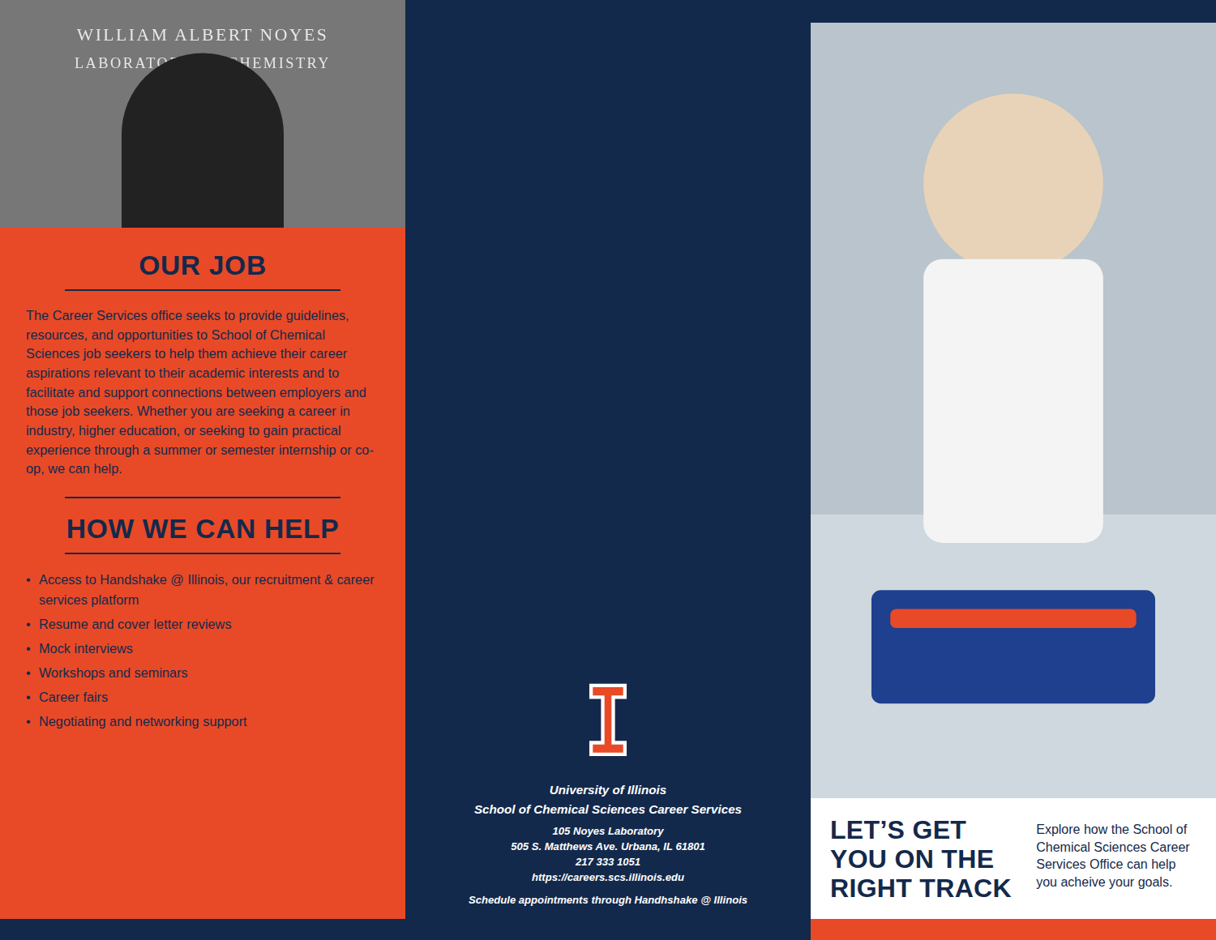OUR JOB
The Career Services office seeks to provide guidelines, resources, and opportunities to School of Chemical Sciences job seekers to help them achieve their career aspirations relevant to their academic interests and to facilitate and support connections between employers and those job seekers. Whether you are seeking a career in industry, higher education, or seeking to gain practical experience through a summer or semester internship or co-op, we can help.
HOW WE CAN HELP
Access to Handshake @ Illinois, our recruitment & career services platform
Resume and cover letter reviews
Mock interviews
Workshops and seminars
Career fairs
Negotiating and networking support
University of Illinois School of Chemical Sciences Career Services 105 Noyes Laboratory
505 S. Matthews Ave. Urbana, IL 61801
217 333 1051
https://careers.scs.illinois.edu Schedule appointments through Handhshake @ Illinois
LET’S GET YOU ON THE RIGHT TRACK
Explore how the School of Chemical Sciences Career Services Office can help you acheive your goals.